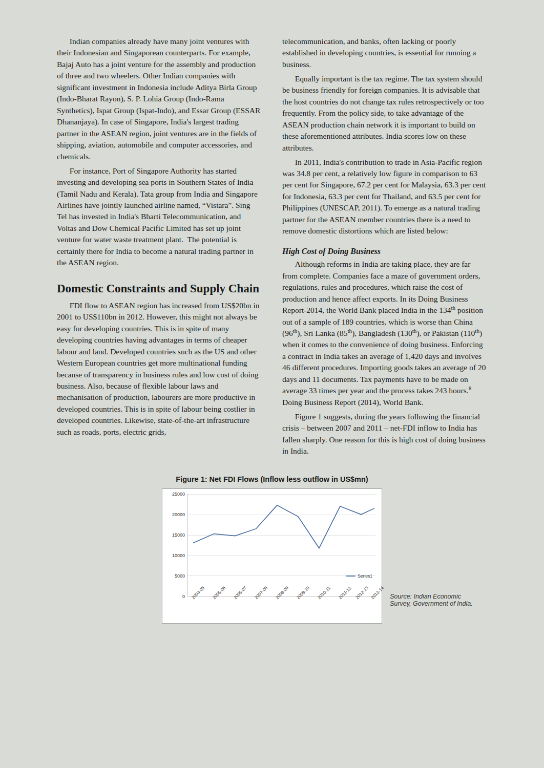Indian companies already have many joint ventures with their Indonesian and Singaporean counterparts. For example, Bajaj Auto has a joint venture for the assembly and production of three and two wheelers. Other Indian companies with significant investment in Indonesia include Aditya Birla Group (Indo-Bharat Rayon), S. P. Lohia Group (Indo-Rama Synthetics), Ispat Group (Ispat-Indo), and Essar Group (ESSAR Dhananjaya). In case of Singapore, India's largest trading partner in the ASEAN region, joint ventures are in the fields of shipping, aviation, automobile and computer accessories, and chemicals.
For instance, Port of Singapore Authority has started investing and developing sea ports in Southern States of India (Tamil Nadu and Kerala). Tata group from India and Singapore Airlines have jointly launched airline named, “Vistara”. Sing Tel has invested in India's Bharti Telecommunication, and Voltas and Dow Chemical Pacific Limited has set up joint venture for water waste treatment plant. The potential is certainly there for India to become a natural trading partner in the ASEAN region.
Domestic Constraints and Supply Chain
FDI flow to ASEAN region has increased from US$20bn in 2001 to US$110bn in 2012. However, this might not always be easy for developing countries. This is in spite of many developing countries having advantages in terms of cheaper labour and land. Developed countries such as the US and other Western European countries get more multinational funding because of transparency in business rules and low cost of doing business. Also, because of flexible labour laws and mechanisation of production, labourers are more productive in developed countries. This is in spite of labour being costlier in developed countries. Likewise, state-of-the-art infrastructure such as roads, ports, electric grids,
telecommunication, and banks, often lacking or poorly established in developing countries, is essential for running a business.
Equally important is the tax regime. The tax system should be business friendly for foreign companies. It is advisable that the host countries do not change tax rules retrospectively or too frequently. From the policy side, to take advantage of the ASEAN production chain network it is important to build on these aforementioned attributes. India scores low on these attributes.
In 2011, India's contribution to trade in Asia-Pacific region was 34.8 per cent, a relatively low figure in comparison to 63 per cent for Singapore, 67.2 per cent for Malaysia, 63.3 per cent for Indonesia, 63.3 per cent for Thailand, and 63.5 per cent for Philippines (UNESCAP, 2011). To emerge as a natural trading partner for the ASEAN member countries there is a need to remove domestic distortions which are listed below:
High Cost of Doing Business
Although reforms in India are taking place, they are far from complete. Companies face a maze of government orders, regulations, rules and procedures, which raise the cost of production and hence affect exports. In its Doing Business Report-2014, the World Bank placed India in the 134th position out of a sample of 189 countries, which is worse than China (96th), Sri Lanka (85th), Bangladesh (130th), or Pakistan (110th) when it comes to the convenience of doing business. Enforcing a contract in India takes an average of 1,420 days and involves 46 different procedures. Importing goods takes an average of 20 days and 11 documents. Tax payments have to be made on average 33 times per year and the process takes 243 hours.8 Doing Business Report (2014), World Bank.
Figure 1 suggests, during the years following the financial crisis – between 2007 and 2011 – net-FDI inflow to India has fallen sharply. One reason for this is high cost of doing business in India.
Figure 1: Net FDI Flows (Inflow less outflow in US$mn)
25000 20000 15000 10000 5000 0
Series1
2004-05 2005-06 2006-07 2007-08 2008-09 2009-10 2010-11 2011-12 2012-13 2013-14
Source: Indian Economic Survey, Government of India.